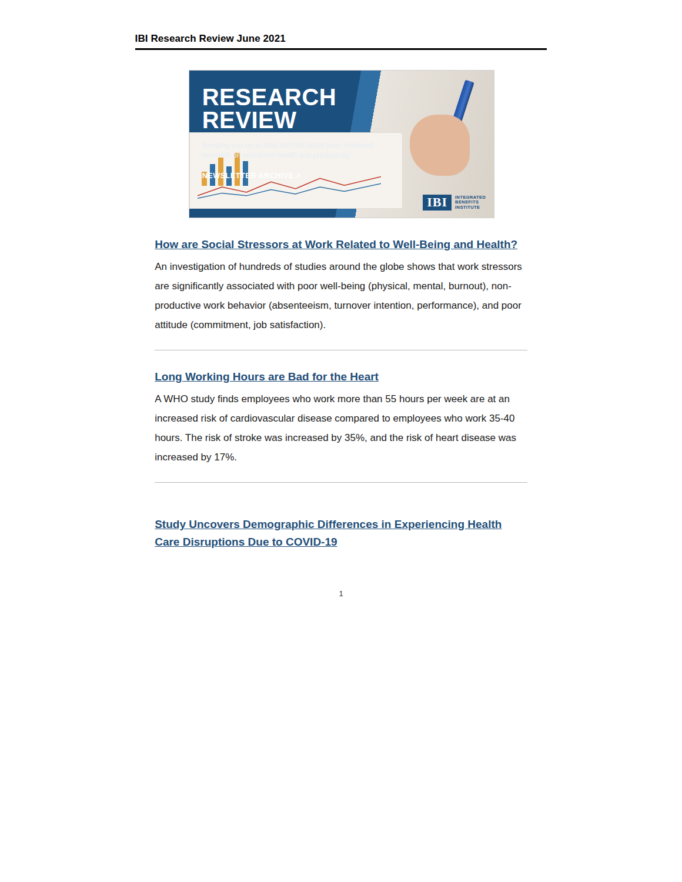IBI Research Review June 2021
Research
Review
Keeping you up to date with the latest peer-reviewed research on workforce health and productivity
NEWSLETTER ARCHIVE >
IBI
Integrated
Benefits
Institute
How are Social Stressors at Work Related to Well-Being and Health?
An investigation of hundreds of studies around the globe shows that work stressors are significantly associated with poor well-being (physical, mental, burnout), non-productive work behavior (absenteeism, turnover intention, performance), and poor attitude (commitment, job satisfaction).
Long Working Hours are Bad for the Heart
A WHO study finds employees who work more than 55 hours per week are at an increased risk of cardiovascular disease compared to employees who work 35-40 hours. The risk of stroke was increased by 35%, and the risk of heart disease was increased by 17%.
Study Uncovers Demographic Differences in Experiencing Health Care Disruptions Due to COVID-19
1